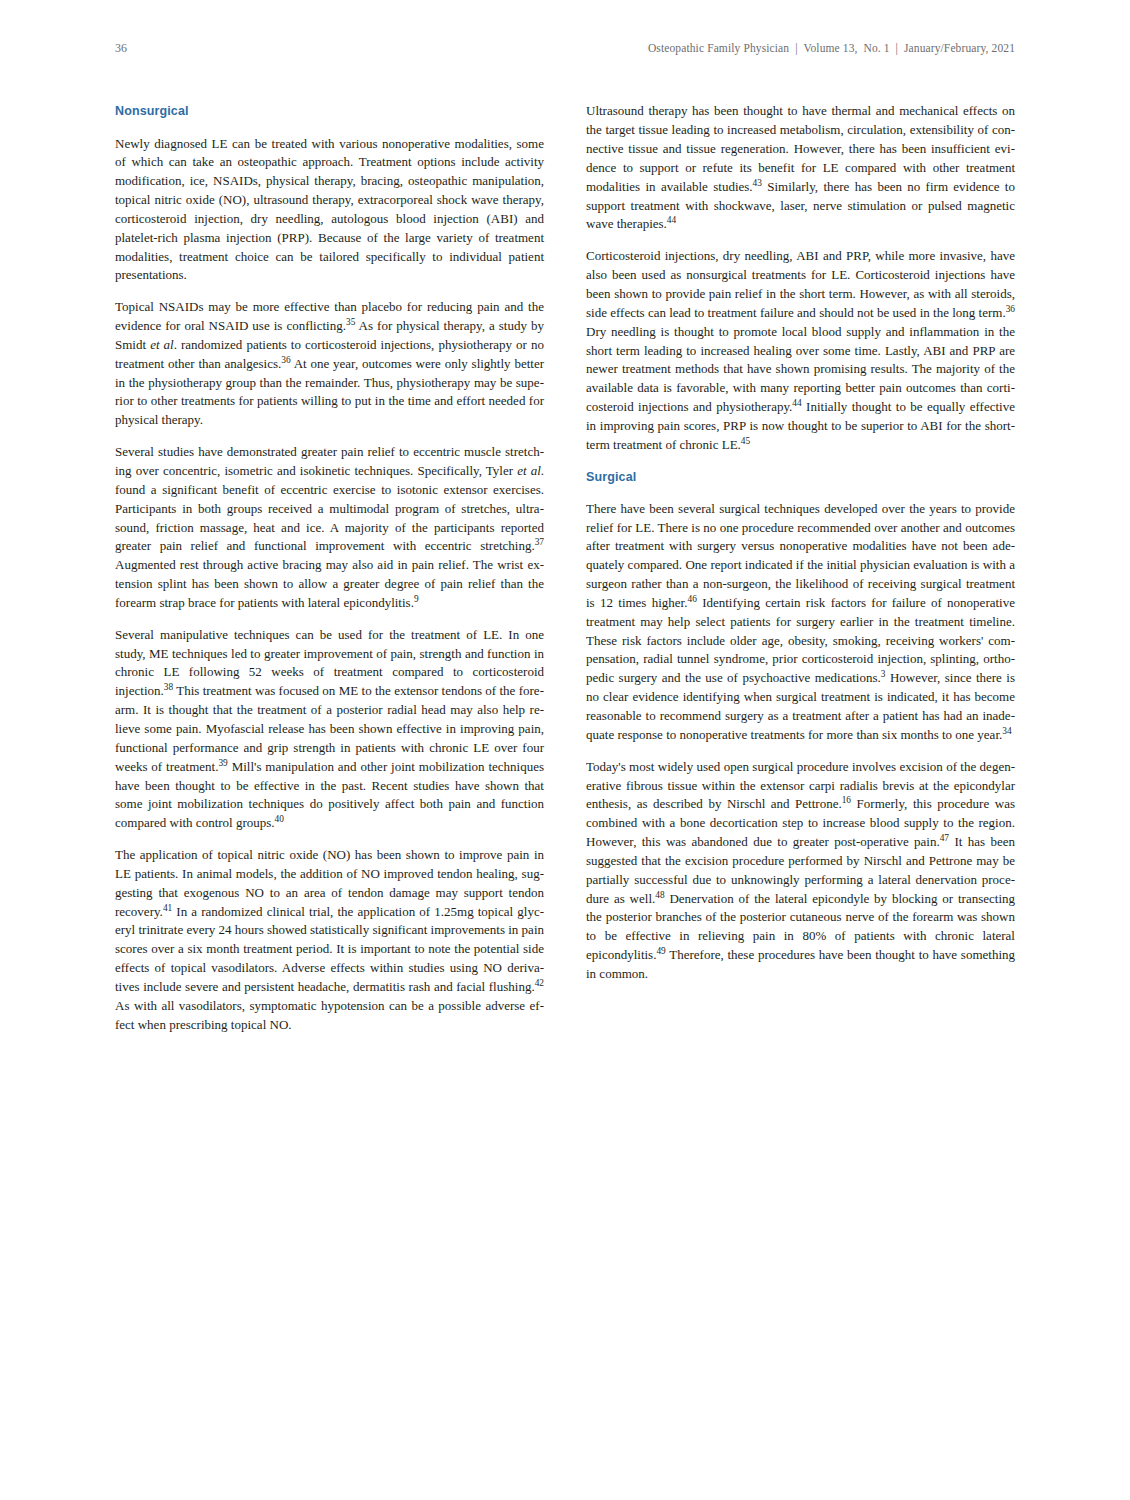36 Osteopathic Family Physician | Volume 13, No. 1 | January/February, 2021
Nonsurgical
Newly diagnosed LE can be treated with various nonoperative modalities, some of which can take an osteopathic approach. Treatment options include activity modification, ice, NSAIDs, physical therapy, bracing, osteopathic manipulation, topical nitric oxide (NO), ultrasound therapy, extracorporeal shock wave therapy, corticosteroid injection, dry needling, autologous blood injection (ABI) and platelet-rich plasma injection (PRP). Because of the large variety of treatment modalities, treatment choice can be tailored specifically to individual patient presentations.
Topical NSAIDs may be more effective than placebo for reducing pain and the evidence for oral NSAID use is conflicting.35 As for physical therapy, a study by Smidt et al. randomized patients to corticosteroid injections, physiotherapy or no treatment other than analgesics.36 At one year, outcomes were only slightly better in the physiotherapy group than the remainder. Thus, physiotherapy may be superior to other treatments for patients willing to put in the time and effort needed for physical therapy.
Several studies have demonstrated greater pain relief to eccentric muscle stretching over concentric, isometric and isokinetic techniques. Specifically, Tyler et al. found a significant benefit of eccentric exercise to isotonic extensor exercises. Participants in both groups received a multimodal program of stretches, ultrasound, friction massage, heat and ice. A majority of the participants reported greater pain relief and functional improvement with eccentric stretching.37 Augmented rest through active bracing may also aid in pain relief. The wrist extension splint has been shown to allow a greater degree of pain relief than the forearm strap brace for patients with lateral epicondylitis.9
Several manipulative techniques can be used for the treatment of LE. In one study, ME techniques led to greater improvement of pain, strength and function in chronic LE following 52 weeks of treatment compared to corticosteroid injection.38 This treatment was focused on ME to the extensor tendons of the forearm. It is thought that the treatment of a posterior radial head may also help relieve some pain. Myofascial release has been shown effective in improving pain, functional performance and grip strength in patients with chronic LE over four weeks of treatment.39 Mill's manipulation and other joint mobilization techniques have been thought to be effective in the past. Recent studies have shown that some joint mobilization techniques do positively affect both pain and function compared with control groups.40
The application of topical nitric oxide (NO) has been shown to improve pain in LE patients. In animal models, the addition of NO improved tendon healing, suggesting that exogenous NO to an area of tendon damage may support tendon recovery.41 In a randomized clinical trial, the application of 1.25mg topical glyceryl trinitrate every 24 hours showed statistically significant improvements in pain scores over a six month treatment period. It is important to note the potential side effects of topical vasodilators. Adverse effects within studies using NO derivatives include severe and persistent headache, dermatitis rash and facial flushing.42 As with all vasodilators, symptomatic hypotension can be a possible adverse effect when prescribing topical NO.
Ultrasound therapy has been thought to have thermal and mechanical effects on the target tissue leading to increased metabolism, circulation, extensibility of connective tissue and tissue regeneration. However, there has been insufficient evidence to support or refute its benefit for LE compared with other treatment modalities in available studies.43 Similarly, there has been no firm evidence to support treatment with shockwave, laser, nerve stimulation or pulsed magnetic wave therapies.44
Corticosteroid injections, dry needling, ABI and PRP, while more invasive, have also been used as nonsurgical treatments for LE. Corticosteroid injections have been shown to provide pain relief in the short term. However, as with all steroids, side effects can lead to treatment failure and should not be used in the long term.36 Dry needling is thought to promote local blood supply and inflammation in the short term leading to increased healing over some time. Lastly, ABI and PRP are newer treatment methods that have shown promising results. The majority of the available data is favorable, with many reporting better pain outcomes than corticosteroid injections and physiotherapy.44 Initially thought to be equally effective in improving pain scores, PRP is now thought to be superior to ABI for the short-term treatment of chronic LE.45
Surgical
There have been several surgical techniques developed over the years to provide relief for LE. There is no one procedure recommended over another and outcomes after treatment with surgery versus nonoperative modalities have not been adequately compared. One report indicated if the initial physician evaluation is with a surgeon rather than a non-surgeon, the likelihood of receiving surgical treatment is 12 times higher.46 Identifying certain risk factors for failure of nonoperative treatment may help select patients for surgery earlier in the treatment timeline. These risk factors include older age, obesity, smoking, receiving workers' compensation, radial tunnel syndrome, prior corticosteroid injection, splinting, orthopedic surgery and the use of psychoactive medications.3 However, since there is no clear evidence identifying when surgical treatment is indicated, it has become reasonable to recommend surgery as a treatment after a patient has had an inadequate response to nonoperative treatments for more than six months to one year.34
Today's most widely used open surgical procedure involves excision of the degenerative fibrous tissue within the extensor carpi radialis brevis at the epicondylar enthesis, as described by Nirschl and Pettrone.16 Formerly, this procedure was combined with a bone decortication step to increase blood supply to the region. However, this was abandoned due to greater post-operative pain.47 It has been suggested that the excision procedure performed by Nirschl and Pettrone may be partially successful due to unknowingly performing a lateral denervation procedure as well.48 Denervation of the lateral epicondyle by blocking or transecting the posterior branches of the posterior cutaneous nerve of the forearm was shown to be effective in relieving pain in 80% of patients with chronic lateral epicondylitis.49 Therefore, these procedures have been thought to have something in common.